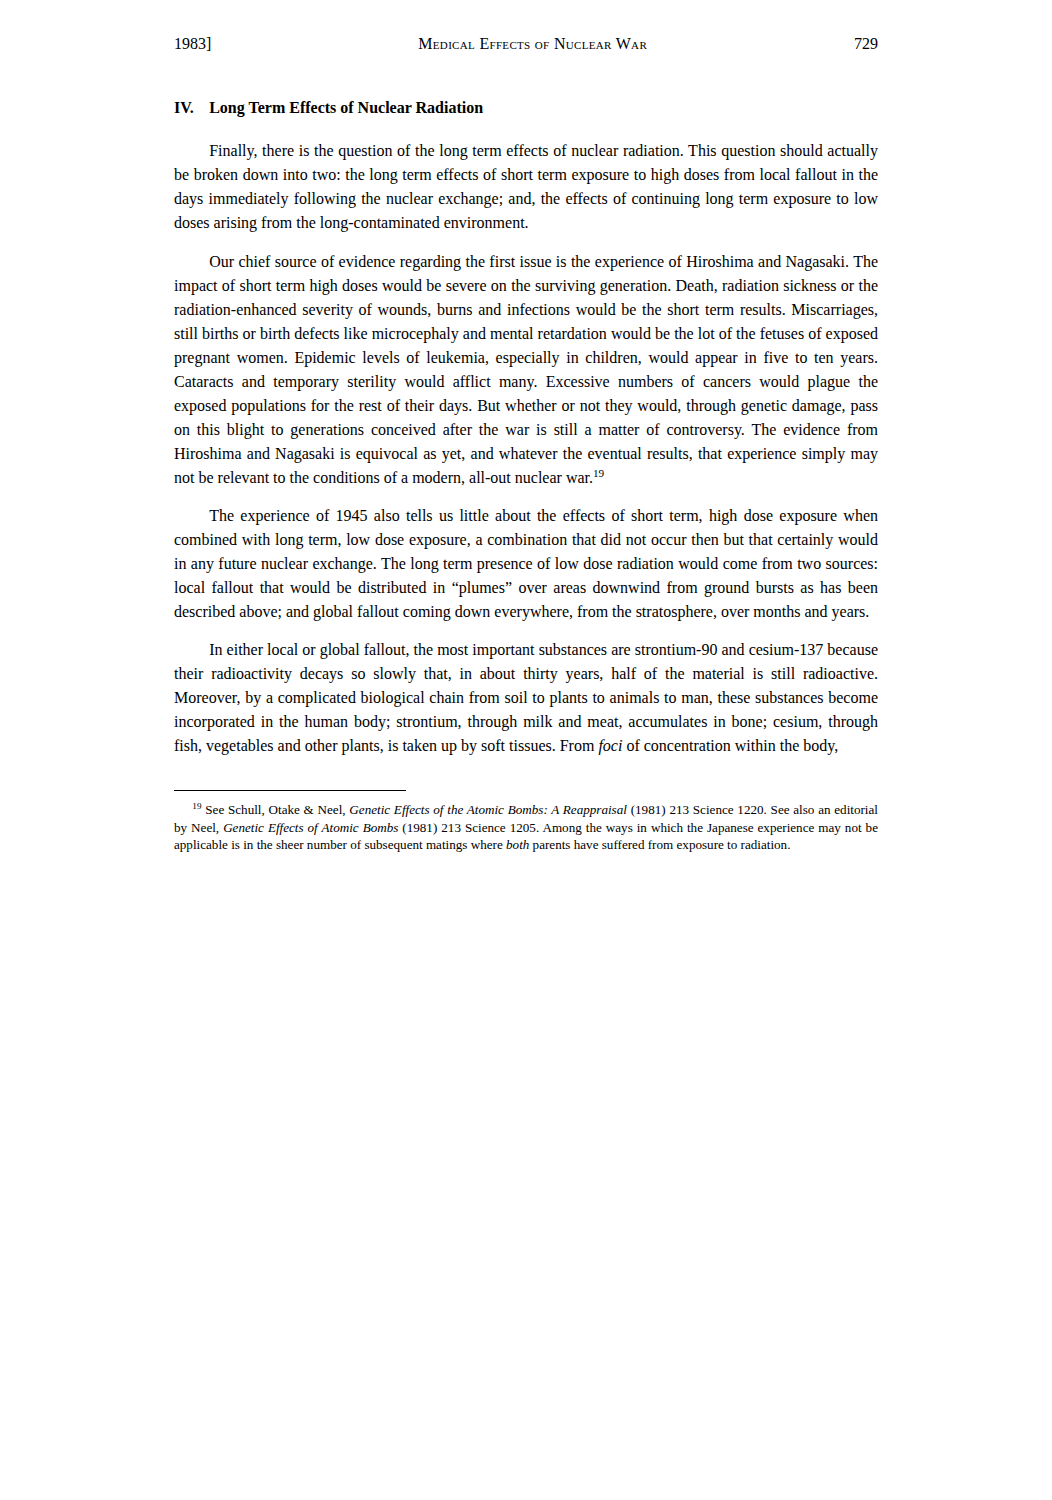1983] Medical Effects of Nuclear War 729
IV. Long Term Effects of Nuclear Radiation
Finally, there is the question of the long term effects of nuclear radiation. This question should actually be broken down into two: the long term effects of short term exposure to high doses from local fallout in the days immediately following the nuclear exchange; and, the effects of continuing long term exposure to low doses arising from the long-contaminated environment.
Our chief source of evidence regarding the first issue is the experience of Hiroshima and Nagasaki. The impact of short term high doses would be severe on the surviving generation. Death, radiation sickness or the radiation-enhanced severity of wounds, burns and infections would be the short term results. Miscarriages, still births or birth defects like microcephaly and mental retardation would be the lot of the fetuses of exposed pregnant women. Epidemic levels of leukemia, especially in children, would appear in five to ten years. Cataracts and temporary sterility would afflict many. Excessive numbers of cancers would plague the exposed populations for the rest of their days. But whether or not they would, through genetic damage, pass on this blight to generations conceived after the war is still a matter of controversy. The evidence from Hiroshima and Nagasaki is equivocal as yet, and whatever the eventual results, that experience simply may not be relevant to the conditions of a modern, all-out nuclear war.19
The experience of 1945 also tells us little about the effects of short term, high dose exposure when combined with long term, low dose exposure, a combination that did not occur then but that certainly would in any future nuclear exchange. The long term presence of low dose radiation would come from two sources: local fallout that would be distributed in “plumes” over areas downwind from ground bursts as has been described above; and global fallout coming down everywhere, from the stratosphere, over months and years.
In either local or global fallout, the most important substances are strontium-90 and cesium-137 because their radioactivity decays so slowly that, in about thirty years, half of the material is still radioactive. Moreover, by a complicated biological chain from soil to plants to animals to man, these substances become incorporated in the human body; strontium, through milk and meat, accumulates in bone; cesium, through fish, vegetables and other plants, is taken up by soft tissues. From foci of concentration within the body,
19 See Schull, Otake & Neel, Genetic Effects of the Atomic Bombs: A Reappraisal (1981) 213 Science 1220. See also an editorial by Neel, Genetic Effects of Atomic Bombs (1981) 213 Science 1205. Among the ways in which the Japanese experience may not be applicable is in the sheer number of subsequent matings where both parents have suffered from exposure to radiation.